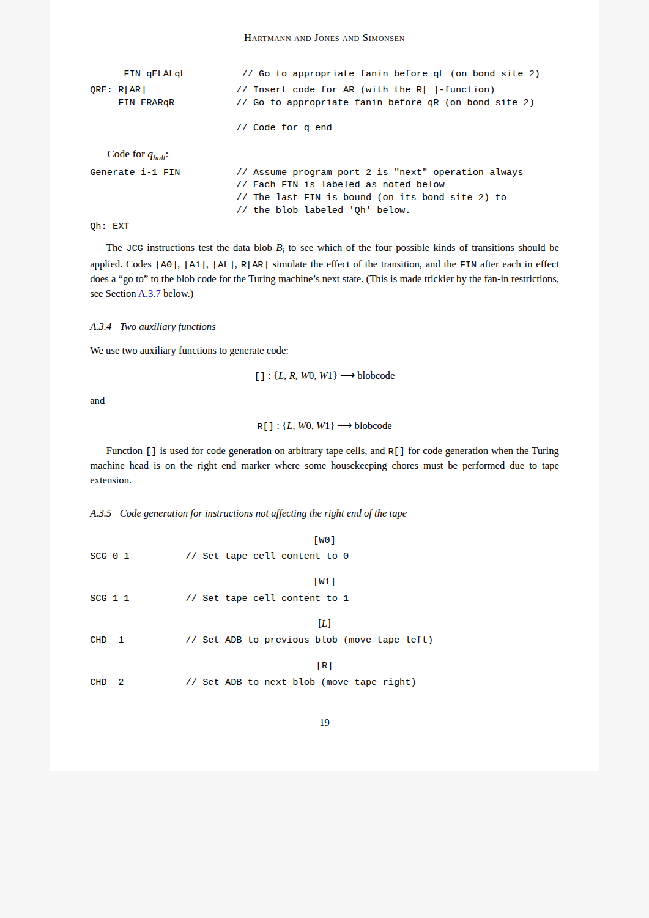Hartmann and Jones and Simonsen
      FIN qELALqL          // Go to appropriate fanin before qL (on bond site 2)
QRE: R[AR]                // Insert code for AR (with the R[ ]-function)
     FIN ERARqR           // Go to appropriate fanin before qR (on bond site 2)

                          // Code for q end
Code for qhalt:
Generate i-1 FIN          // Assume program port 2 is "next" operation always
                          // Each FIN is labeled as noted below
                          // The last FIN is bound (on its bond site 2) to
                          // the blob labeled 'Qh' below.
Qh: EXT
The JCG instructions test the data blob Bi to see which of the four possible kinds of transitions should be applied. Codes [A0], [A1], [AL], R[AR] simulate the effect of the transition, and the FIN after each in effect does a “go to” to the blob code for the Turing machine’s next state. (This is made trickier by the fan-in restrictions, see Section A.3.7 below.)
A.3.4 Two auxiliary functions
We use two auxiliary functions to generate code:
[] : {L, R, W0, W1} ⟶ blobcode
and
R[] : {L, W0, W1} ⟶ blobcode
Function [] is used for code generation on arbitrary tape cells, and R[] for code generation when the Turing machine head is on the right end marker where some housekeeping chores must be performed due to tape extension.
A.3.5 Code generation for instructions not affecting the right end of the tape
[W0]
SCG 0 1          // Set tape cell content to 0
[W1]
SCG 1 1          // Set tape cell content to 1
[L]
CHD  1           // Set ADB to previous blob (move tape left)
[R]
CHD  2           // Set ADB to next blob (move tape right)
19